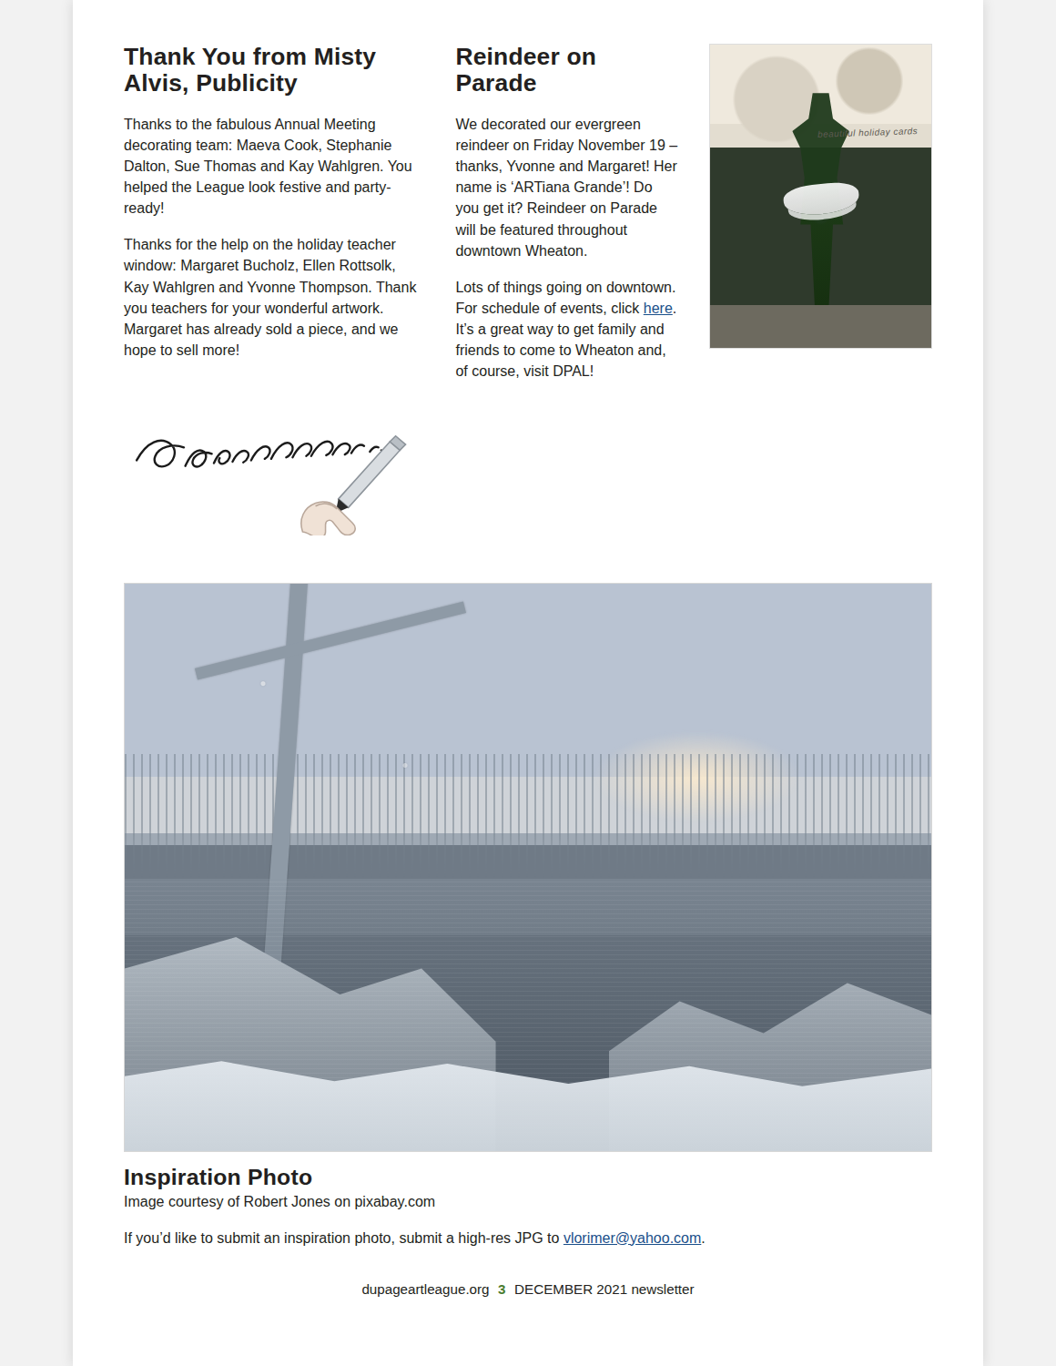Thank You from Misty Alvis, Publicity
Thanks to the fabulous Annual Meeting decorating team: Maeva Cook, Stephanie Dalton, Sue Thomas and Kay Wahlgren. You helped the League look festive and party-ready!
Thanks for the help on the holiday teacher window: Margaret Bucholz, Ellen Rottsolk, Kay Wahlgren and Yvonne Thompson. Thank you teachers for your wonderful artwork. Margaret has already sold a piece, and we hope to sell more!
Reindeer on Parade
We decorated our evergreen reindeer on Friday November 19 – thanks, Yvonne and Margaret! Her name is ‘ARTiana Grande’! Do you get it? Reindeer on Parade will be featured throughout downtown Wheaton.
Lots of things going on downtown. For schedule of events, click here. It’s a great way to get family and friends to come to Wheaton and, of course, visit DPAL!
beautiful holiday cards
Inspiration Photo
Image courtesy of Robert Jones on pixabay.com
If you’d like to submit an inspiration photo, submit a high-res JPG to vlorimer@yahoo.com.
dupageartleague.org 3 DECEMBER 2021 newsletter